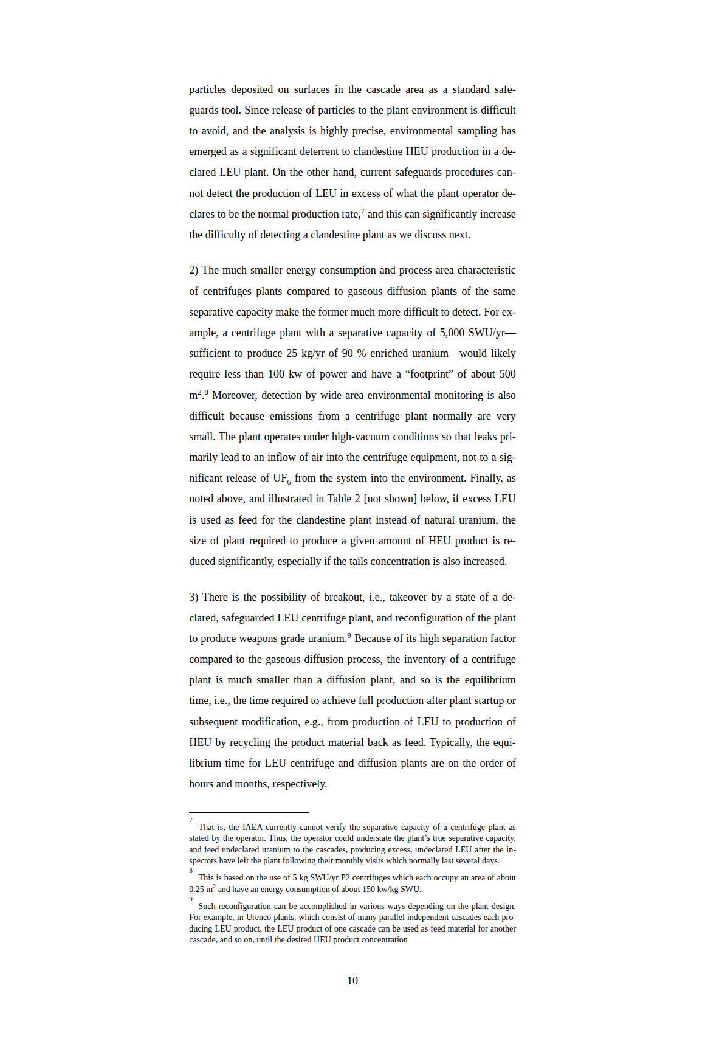particles deposited on surfaces in the cascade area as a standard safeguards tool. Since release of particles to the plant environment is difficult to avoid, and the analysis is highly precise, environmental sampling has emerged as a significant deterrent to clandestine HEU production in a declared LEU plant. On the other hand, current safeguards procedures cannot detect the production of LEU in excess of what the plant operator declares to be the normal production rate,7 and this can significantly increase the difficulty of detecting a clandestine plant as we discuss next.
2) The much smaller energy consumption and process area characteristic of centrifuges plants compared to gaseous diffusion plants of the same separative capacity make the former much more difficult to detect. For example, a centrifuge plant with a separative capacity of 5,000 SWU/yr—sufficient to produce 25 kg/yr of 90 % enriched uranium—would likely require less than 100 kw of power and have a “footprint” of about 500 m2.8 Moreover, detection by wide area environmental monitoring is also difficult because emissions from a centrifuge plant normally are very small. The plant operates under high-vacuum conditions so that leaks primarily lead to an inflow of air into the centrifuge equipment, not to a significant release of UF6 from the system into the environment. Finally, as noted above, and illustrated in Table 2 [not shown] below, if excess LEU is used as feed for the clandestine plant instead of natural uranium, the size of plant required to produce a given amount of HEU product is reduced significantly, especially if the tails concentration is also increased.
3) There is the possibility of breakout, i.e., takeover by a state of a declared, safeguarded LEU centrifuge plant, and reconfiguration of the plant to produce weapons grade uranium.9 Because of its high separation factor compared to the gaseous diffusion process, the inventory of a centrifuge plant is much smaller than a diffusion plant, and so is the equilibrium time, i.e., the time required to achieve full production after plant startup or subsequent modification, e.g., from production of LEU to production of HEU by recycling the product material back as feed. Typically, the equilibrium time for LEU centrifuge and diffusion plants are on the order of hours and months, respectively.
7 That is, the IAEA currently cannot verify the separative capacity of a centrifuge plant as stated by the operator. Thus, the operator could understate the plant’s true separative capacity, and feed undeclared uranium to the cascades, producing excess, undeclared LEU after the inspectors have left the plant following their monthly visits which normally last several days.
8 This is based on the use of 5 kg SWU/yr P2 centrifuges which each occupy an area of about 0.25 m2 and have an energy consumption of about 150 kw/kg SWU.
9 Such reconfiguration can be accomplished in various ways depending on the plant design. For example, in Urenco plants, which consist of many parallel independent cascades each producing LEU product, the LEU product of one cascade can be used as feed material for another cascade, and so on, until the desired HEU product concentration
10